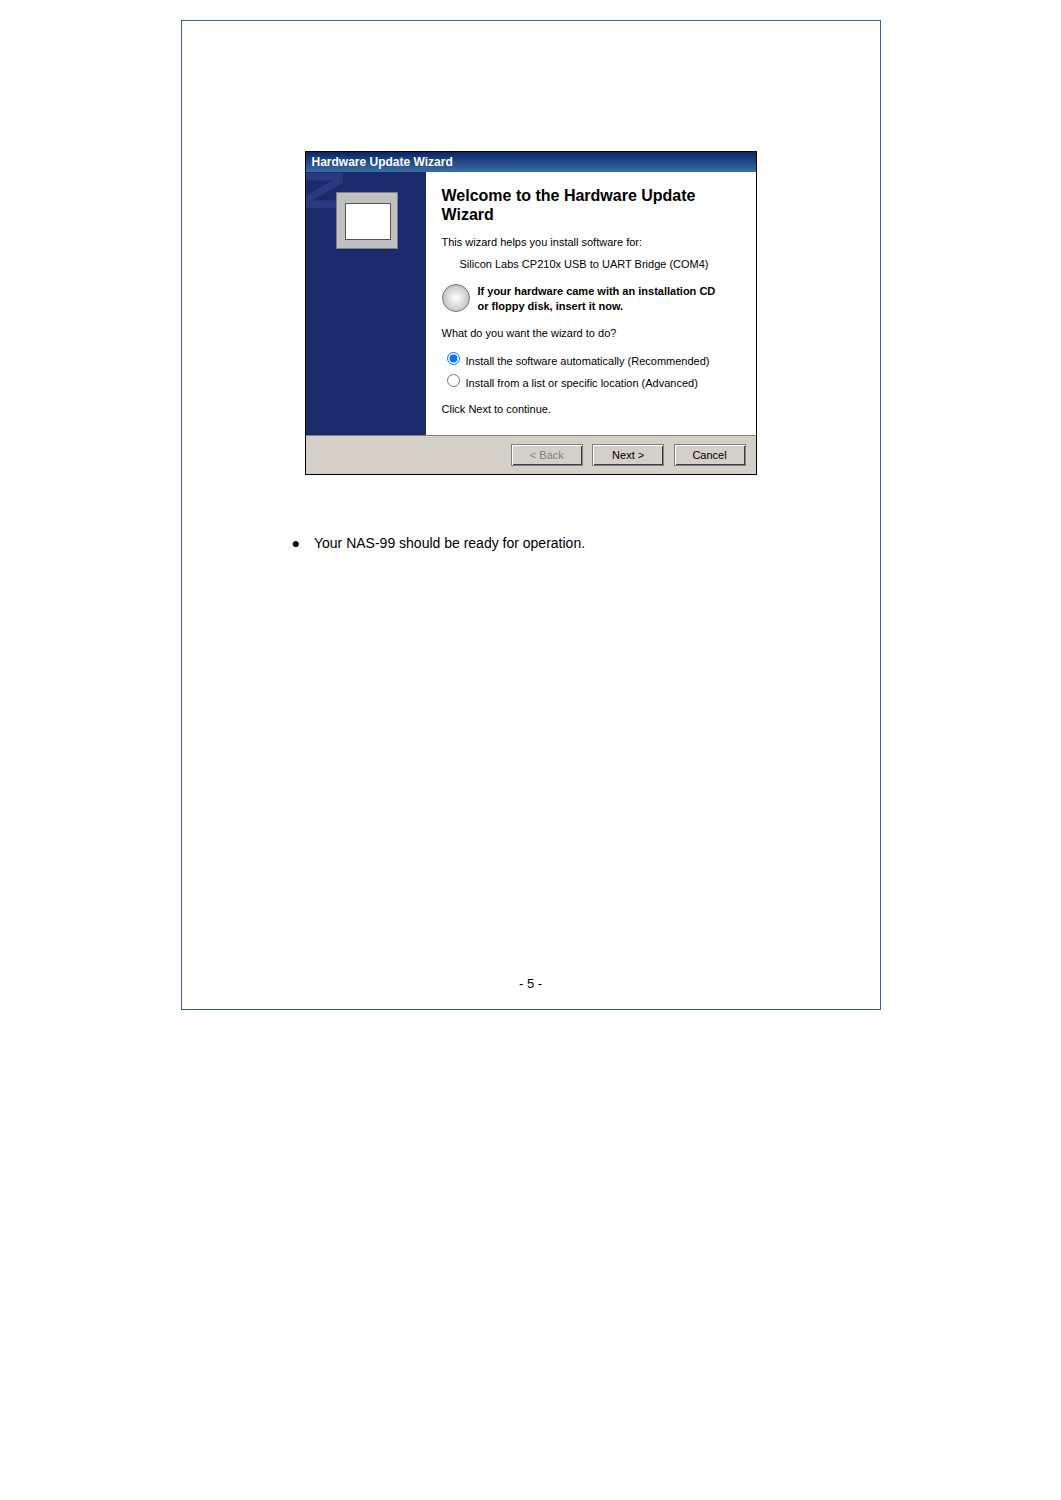Hardware Update Wizard
NAS
Welcome to the Hardware Update Wizard
This wizard helps you install software for:
Silicon Labs CP210x USB to UART Bridge (COM4)
If your hardware came with an installation CD
or floppy disk, insert it now.
What do you want the wizard to do?
Install the software automatically (Recommended) Install from a list or specific location (Advanced)
Click Next to continue.
< Back Next > Cancel
● Your NAS-99 should be ready for operation.
- 5 -